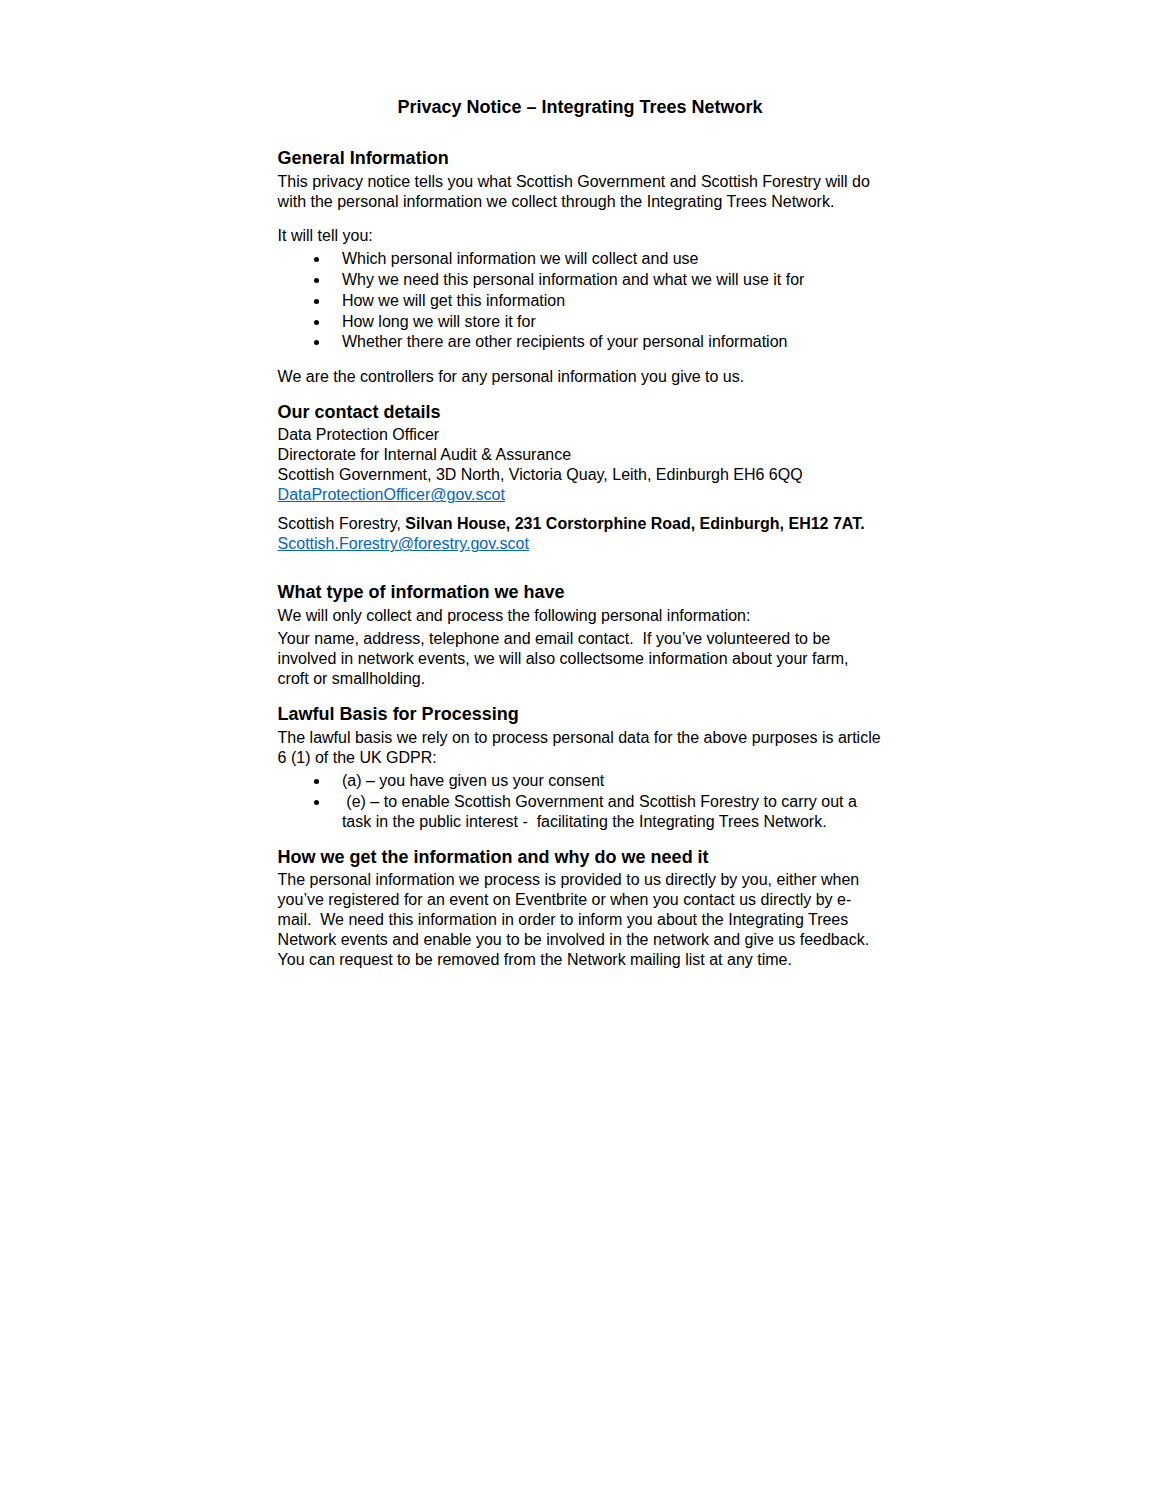Privacy Notice – Integrating Trees Network
General Information
This privacy notice tells you what Scottish Government and Scottish Forestry will do with the personal information we collect through the Integrating Trees Network.
It will tell you:
Which personal information we will collect and use
Why we need this personal information and what we will use it for
How we will get this information
How long we will store it for
Whether there are other recipients of your personal information
We are the controllers for any personal information you give to us.
Our contact details
Data Protection Officer
Directorate for Internal Audit & Assurance
Scottish Government, 3D North, Victoria Quay, Leith, Edinburgh EH6 6QQ
DataProtectionOfficer@gov.scot
Scottish Forestry, Silvan House, 231 Corstorphine Road, Edinburgh, EH12 7AT.
Scottish.Forestry@forestry.gov.scot
What type of information we have
We will only collect and process the following personal information:
Your name, address, telephone and email contact. If you’ve volunteered to be involved in network events, we will also collectsome information about your farm, croft or smallholding.
Lawful Basis for Processing
The lawful basis we rely on to process personal data for the above purposes is article 6 (1) of the UK GDPR:
(a) – you have given us your consent
(e) – to enable Scottish Government and Scottish Forestry to carry out a task in the public interest - facilitating the Integrating Trees Network.
How we get the information and why do we need it
The personal information we process is provided to us directly by you, either when you’ve registered for an event on Eventbrite or when you contact us directly by e-mail. We need this information in order to inform you about the Integrating Trees Network events and enable you to be involved in the network and give us feedback. You can request to be removed from the Network mailing list at any time.